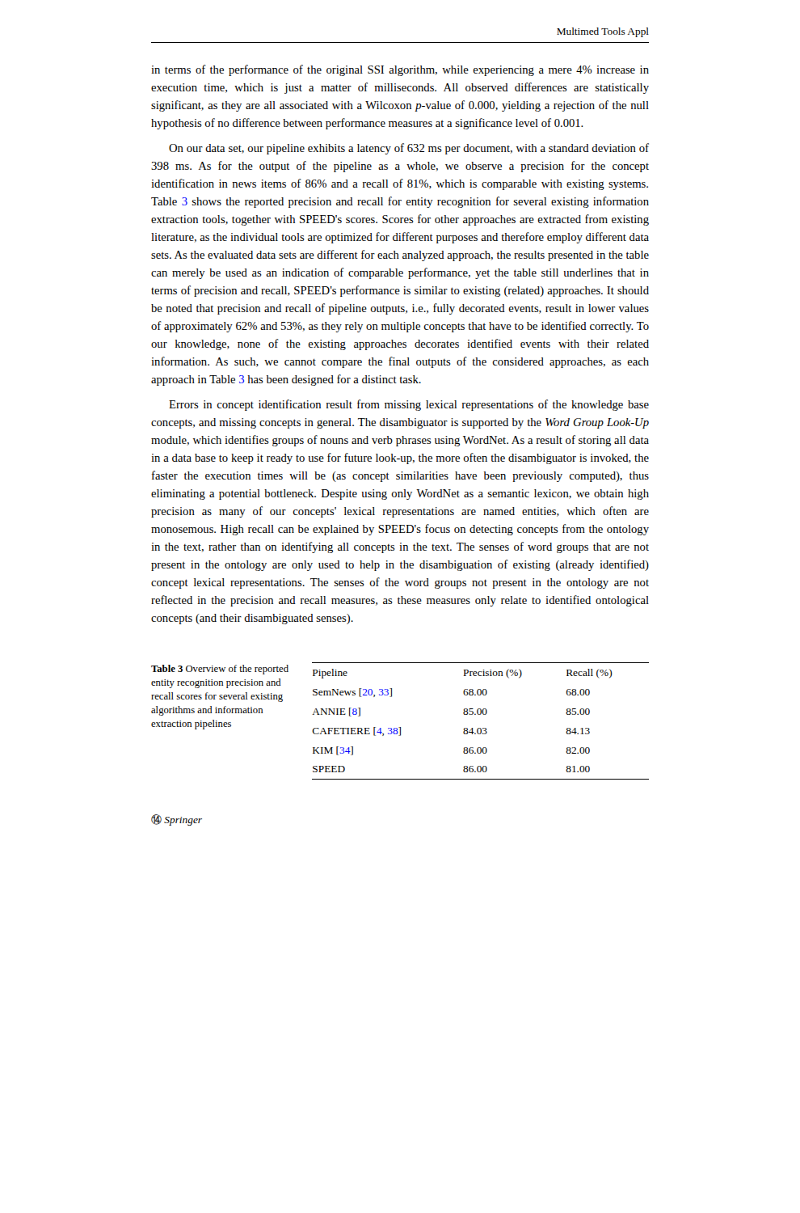Multimed Tools Appl
in terms of the performance of the original SSI algorithm, while experiencing a mere 4% increase in execution time, which is just a matter of milliseconds. All observed differences are statistically significant, as they are all associated with a Wilcoxon p-value of 0.000, yielding a rejection of the null hypothesis of no difference between performance measures at a significance level of 0.001.
On our data set, our pipeline exhibits a latency of 632 ms per document, with a standard deviation of 398 ms. As for the output of the pipeline as a whole, we observe a precision for the concept identification in news items of 86% and a recall of 81%, which is comparable with existing systems. Table 3 shows the reported precision and recall for entity recognition for several existing information extraction tools, together with SPEED's scores. Scores for other approaches are extracted from existing literature, as the individual tools are optimized for different purposes and therefore employ different data sets. As the evaluated data sets are different for each analyzed approach, the results presented in the table can merely be used as an indication of comparable performance, yet the table still underlines that in terms of precision and recall, SPEED's performance is similar to existing (related) approaches. It should be noted that precision and recall of pipeline outputs, i.e., fully decorated events, result in lower values of approximately 62% and 53%, as they rely on multiple concepts that have to be identified correctly. To our knowledge, none of the existing approaches decorates identified events with their related information. As such, we cannot compare the final outputs of the considered approaches, as each approach in Table 3 has been designed for a distinct task.
Errors in concept identification result from missing lexical representations of the knowledge base concepts, and missing concepts in general. The disambiguator is supported by the Word Group Look-Up module, which identifies groups of nouns and verb phrases using WordNet. As a result of storing all data in a data base to keep it ready to use for future look-up, the more often the disambiguator is invoked, the faster the execution times will be (as concept similarities have been previously computed), thus eliminating a potential bottleneck. Despite using only WordNet as a semantic lexicon, we obtain high precision as many of our concepts' lexical representations are named entities, which often are monosemous. High recall can be explained by SPEED's focus on detecting concepts from the ontology in the text, rather than on identifying all concepts in the text. The senses of word groups that are not present in the ontology are only used to help in the disambiguation of existing (already identified) concept lexical representations. The senses of the word groups not present in the ontology are not reflected in the precision and recall measures, as these measures only relate to identified ontological concepts (and their disambiguated senses).
Table 3 Overview of the reported entity recognition precision and recall scores for several existing algorithms and information extraction pipelines
| Pipeline | Precision (%) | Recall (%) |
| --- | --- | --- |
| SemNews [ 20 , 33 ] | 68.00 | 68.00 |
| ANNIE [ 8 ] | 85.00 | 85.00 |
| CAFETIERE [ 4 , 38 ] | 84.03 | 84.13 |
| KIM [ 34 ] | 86.00 | 82.00 |
| SPEED | 86.00 | 81.00 |
⑭ Springer